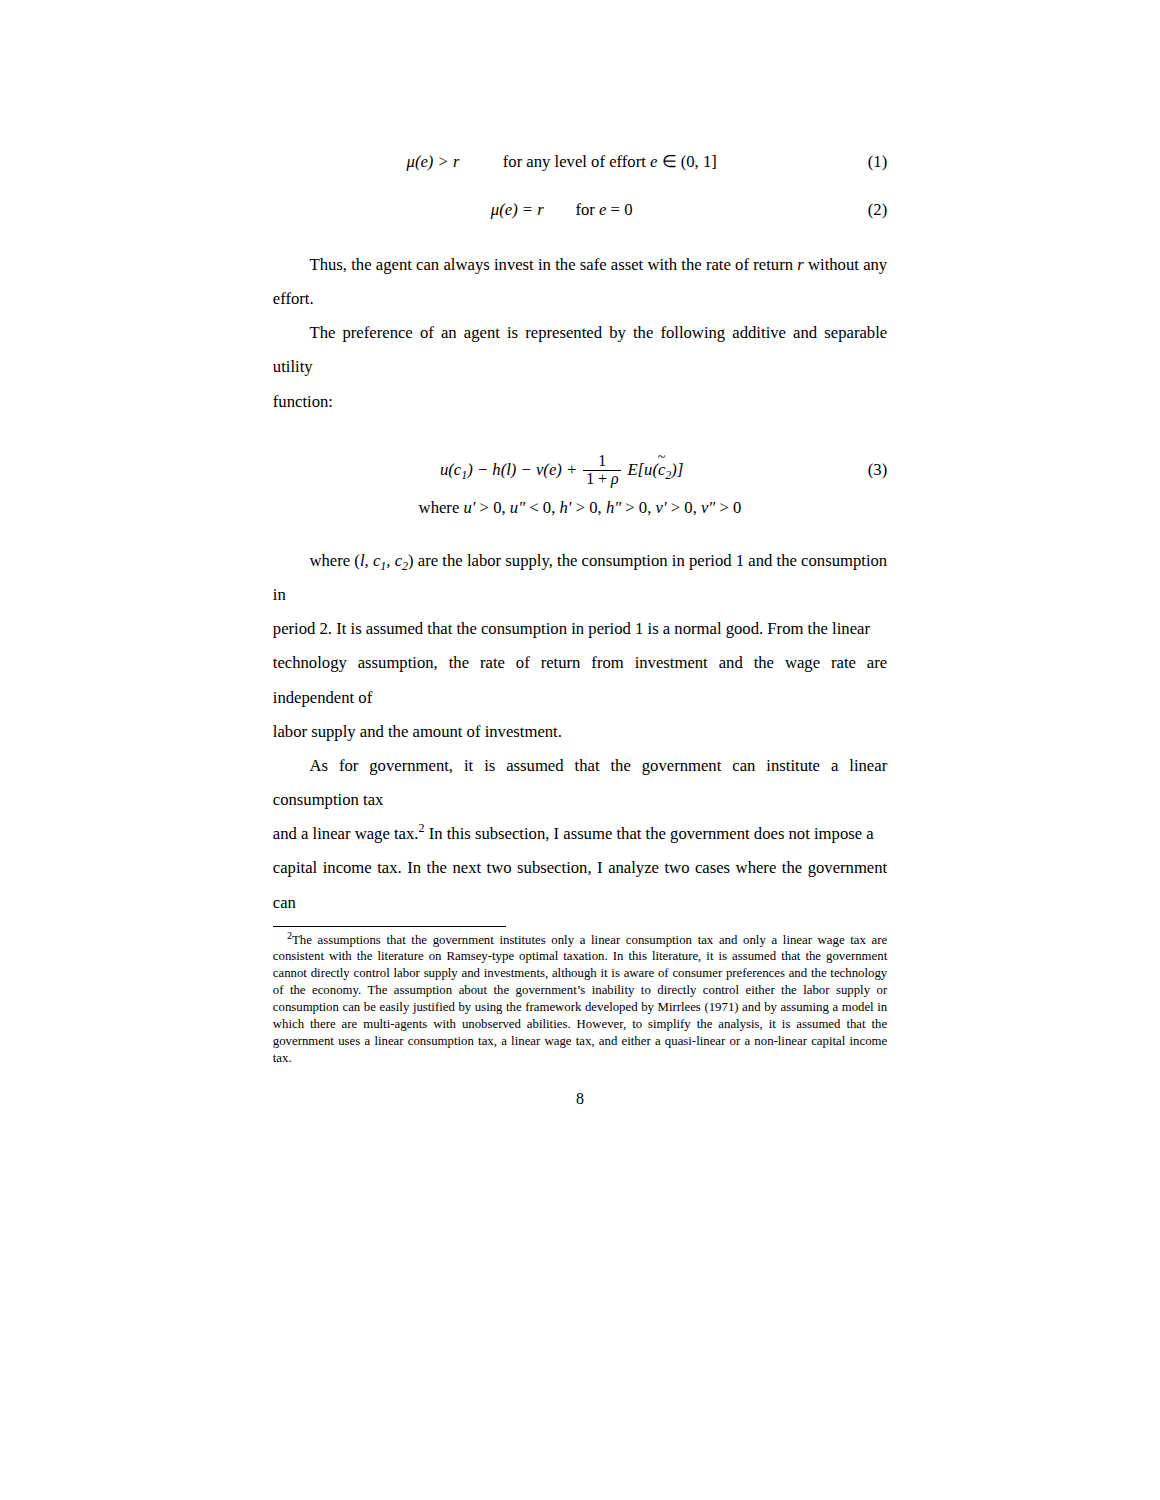μ(e) > r for any level of effort e ∈ (0, 1]
(1)
μ(e) = r for e = 0
(2)
Thus, the agent can always invest in the safe asset with the rate of return r without any effort.
The preference of an agent is represented by the following additive and separable utility
function:
u(c1) − h(l) − v(e) + 11 + ρ E[u(~c2)]
(3)
where u′ > 0, u″ < 0, h′ > 0, h″ > 0, v′ > 0, v″ > 0
where (l, c1, c2) are the labor supply, the consumption in period 1 and the consumption in
period 2. It is assumed that the consumption in period 1 is a normal good. From the linear
technology assumption, the rate of return from investment and the wage rate are independent of
labor supply and the amount of investment.
As for government, it is assumed that the government can institute a linear consumption tax
and a linear wage tax.2 In this subsection, I assume that the government does not impose a
capital income tax. In the next two subsection, I analyze two cases where the government can
2The assumptions that the government institutes only a linear consumption tax and only a linear wage tax are consistent with the literature on Ramsey-type optimal taxation. In this literature, it is assumed that the government cannot directly control labor supply and investments, although it is aware of consumer preferences and the technology of the economy. The assumption about the government’s inability to directly control either the labor supply or consumption can be easily justified by using the framework developed by Mirrlees (1971) and by assuming a model in which there are multi-agents with unobserved abilities. However, to simplify the analysis, it is assumed that the government uses a linear consumption tax, a linear wage tax, and either a quasi-linear or a non-linear capital income tax.
8